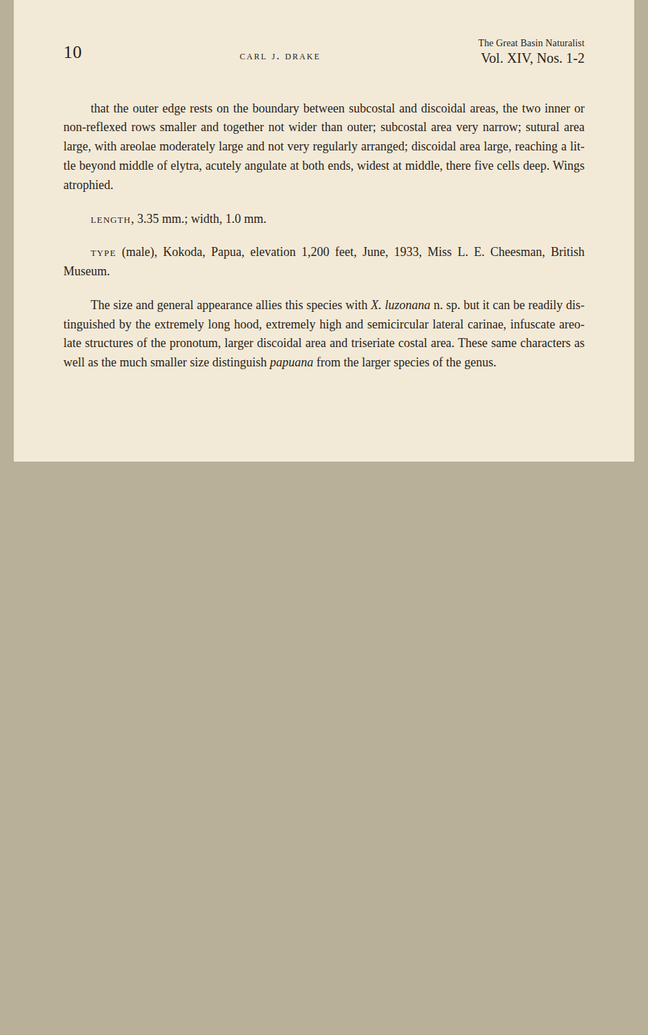10
Carl J. Drake
The Great Basin Naturalist Vol. XIV, Nos. 1-2
that the outer edge rests on the boundary between subcostal and discoidal areas, the two inner or non-reflexed rows smaller and together not wider than outer; subcostal area very narrow; sutural area large, with areolae moderately large and not very regularly arranged; discoidal area large, reaching a little beyond middle of elytra, acutely angulate at both ends, widest at middle, there five cells deep. Wings atrophied.
Length, 3.35 mm.; width, 1.0 mm.
Type (male), Kokoda, Papua, elevation 1,200 feet, June, 1933, Miss L. E. Cheesman, British Museum.
The size and general appearance allies this species with X. luzonana n. sp. but it can be readily distinguished by the extremely long hood, extremely high and semicircular lateral carinae, infuscate areolate structures of the pronotum, larger discoidal area and triseriate costal area. These same characters as well as the much smaller size distinguish papuana from the larger species of the genus.